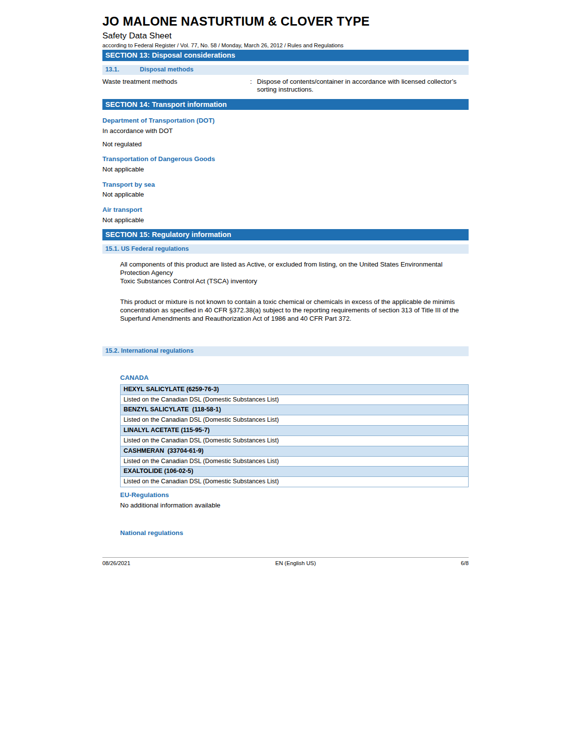JO MALONE NASTURTIUM & CLOVER TYPE
Safety Data Sheet
according to Federal Register / Vol. 77, No. 58 / Monday, March 26, 2012 / Rules and Regulations
SECTION 13: Disposal considerations
13.1. Disposal methods
Waste treatment methods
:
Dispose of contents/container in accordance with licensed collector’s sorting instructions.
SECTION 14: Transport information
Department of Transportation (DOT)
In accordance with DOT
Not regulated
Transportation of Dangerous Goods
Not applicable
Transport by sea
Not applicable
Air transport
Not applicable
SECTION 15: Regulatory information
15.1. US Federal regulations
All components of this product are listed as Active, or excluded from listing, on the United States Environmental Protection Agency
Toxic Substances Control Act (TSCA) inventory
This product or mixture is not known to contain a toxic chemical or chemicals in excess of the applicable de minimis concentration as specified in 40 CFR §372.38(a) subject to the reporting requirements of section 313 of Title III of the Superfund Amendments and Reauthorization Act of 1986 and 40 CFR Part 372.
15.2. International regulations
CANADA
| HEXYL SALICYLATE (6259-76-3) |
| Listed on the Canadian DSL (Domestic Substances List) |
| BENZYL SALICYLATE (118-58-1) |
| Listed on the Canadian DSL (Domestic Substances List) |
| LINALYL ACETATE (115-95-7) |
| Listed on the Canadian DSL (Domestic Substances List) |
| CASHMERAN (33704-61-9) |
| Listed on the Canadian DSL (Domestic Substances List) |
| EXALTOLIDE (106-02-5) |
| Listed on the Canadian DSL (Domestic Substances List) |
EU-Regulations
No additional information available
National regulations
08/26/2021 EN (English US) 6/8